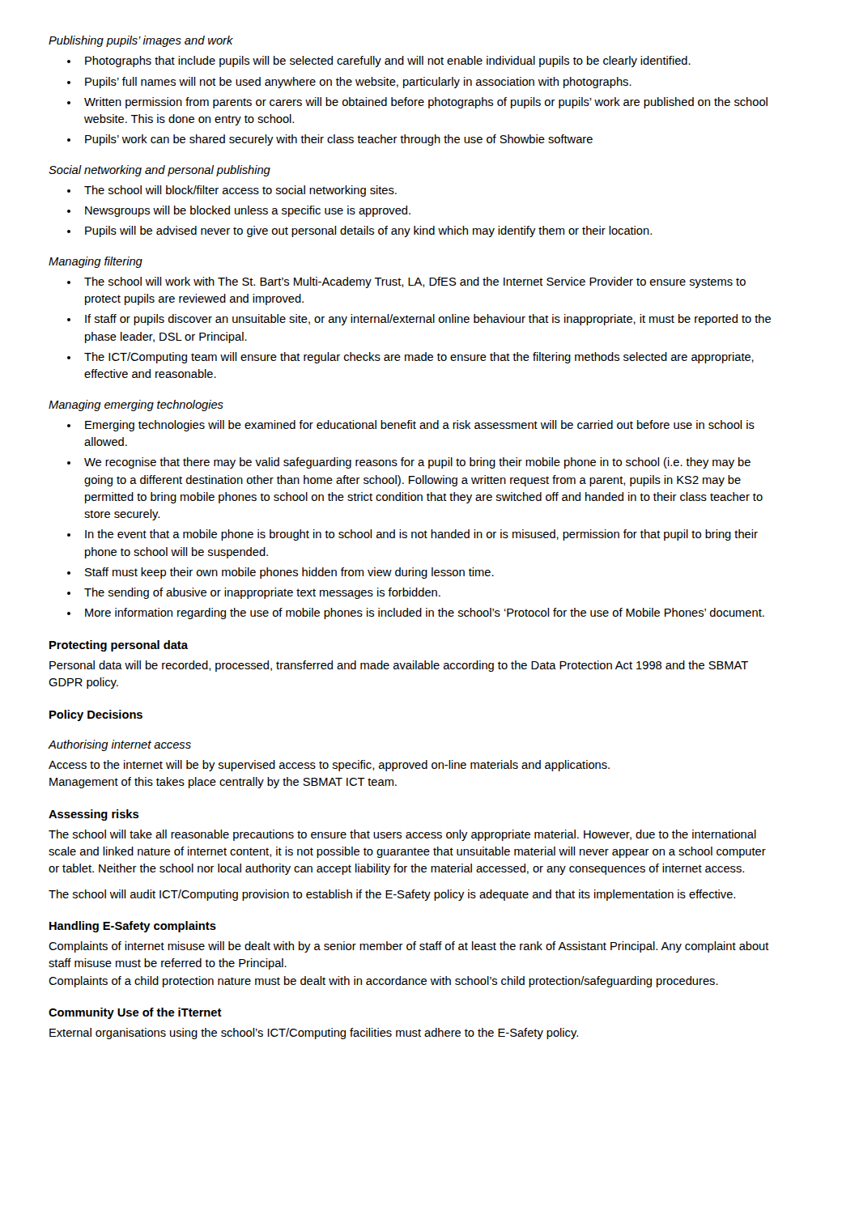Publishing pupils’ images and work
Photographs that include pupils will be selected carefully and will not enable individual pupils to be clearly identified.
Pupils’ full names will not be used anywhere on the website, particularly in association with photographs.
Written permission from parents or carers will be obtained before photographs of pupils or pupils’ work are published on the school website. This is done on entry to school.
Pupils’ work can be shared securely with their class teacher through the use of Showbie software
Social networking and personal publishing
The school will block/filter access to social networking sites.
Newsgroups will be blocked unless a specific use is approved.
Pupils will be advised never to give out personal details of any kind which may identify them or their location.
Managing filtering
The school will work with The St. Bart’s Multi-Academy Trust, LA, DfES and the Internet Service Provider to ensure systems to protect pupils are reviewed and improved.
If staff or pupils discover an unsuitable site, or any internal/external online behaviour that is inappropriate, it must be reported to the phase leader, DSL or Principal.
The ICT/Computing team will ensure that regular checks are made to ensure that the filtering methods selected are appropriate, effective and reasonable.
Managing emerging technologies
Emerging technologies will be examined for educational benefit and a risk assessment will be carried out before use in school is allowed.
We recognise that there may be valid safeguarding reasons for a pupil to bring their mobile phone in to school (i.e. they may be going to a different destination other than home after school). Following a written request from a parent, pupils in KS2 may be permitted to bring mobile phones to school on the strict condition that they are switched off and handed in to their class teacher to store securely.
In the event that a mobile phone is brought in to school and is not handed in or is misused, permission for that pupil to bring their phone to school will be suspended.
Staff must keep their own mobile phones hidden from view during lesson time.
The sending of abusive or inappropriate text messages is forbidden.
More information regarding the use of mobile phones is included in the school’s ‘Protocol for the use of Mobile Phones’ document.
Protecting personal data
Personal data will be recorded, processed, transferred and made available according to the Data Protection Act 1998 and the SBMAT GDPR policy.
Policy Decisions
Authorising internet access
Access to the internet will be by supervised access to specific, approved on-line materials and applications.
Management of this takes place centrally by the SBMAT ICT team.
Assessing risks
The school will take all reasonable precautions to ensure that users access only appropriate material. However, due to the international scale and linked nature of internet content, it is not possible to guarantee that unsuitable material will never appear on a school computer or tablet. Neither the school nor local authority can accept liability for the material accessed, or any consequences of internet access.
The school will audit ICT/Computing provision to establish if the E-Safety policy is adequate and that its implementation is effective.
Handling E-Safety complaints
Complaints of internet misuse will be dealt with by a senior member of staff of at least the rank of Assistant Principal. Any complaint about staff misuse must be referred to the Principal.
Complaints of a child protection nature must be dealt with in accordance with school’s child protection/safeguarding procedures.
Community Use of the iTternet
External organisations using the school’s ICT/Computing facilities must adhere to the E-Safety policy.